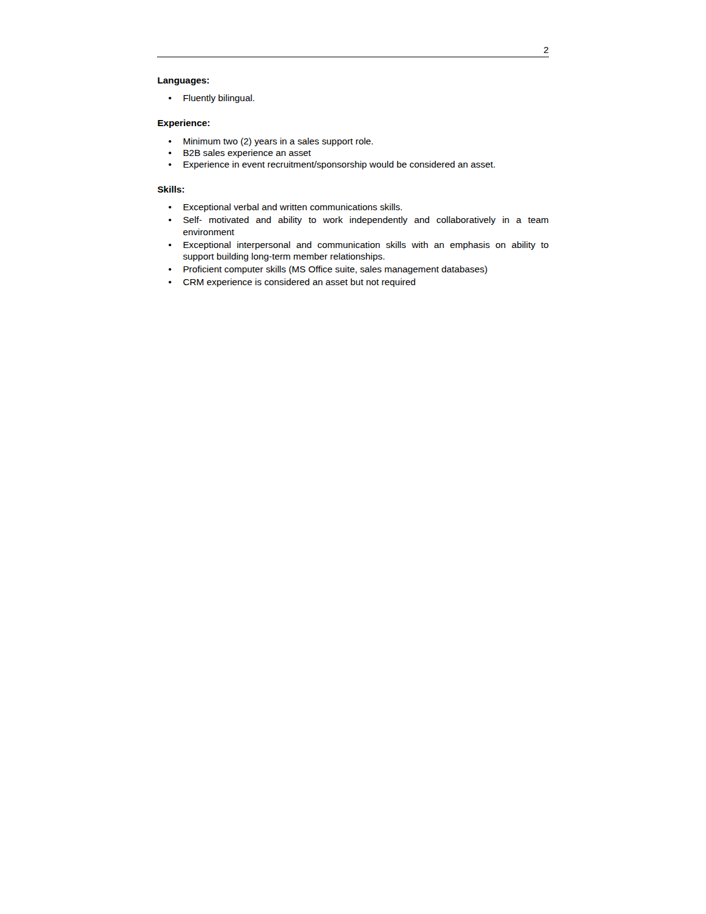2
Languages:
Fluently bilingual.
Experience:
Minimum two (2) years in a sales support role.
B2B sales experience an asset
Experience in event recruitment/sponsorship would be considered an asset.
Skills:
Exceptional verbal and written communications skills.
Self- motivated and ability to work independently and collaboratively in a team environment
Exceptional interpersonal and communication skills with an emphasis on ability to support building long-term member relationships.
Proficient computer skills (MS Office suite, sales management databases)
CRM experience is considered an asset but not required